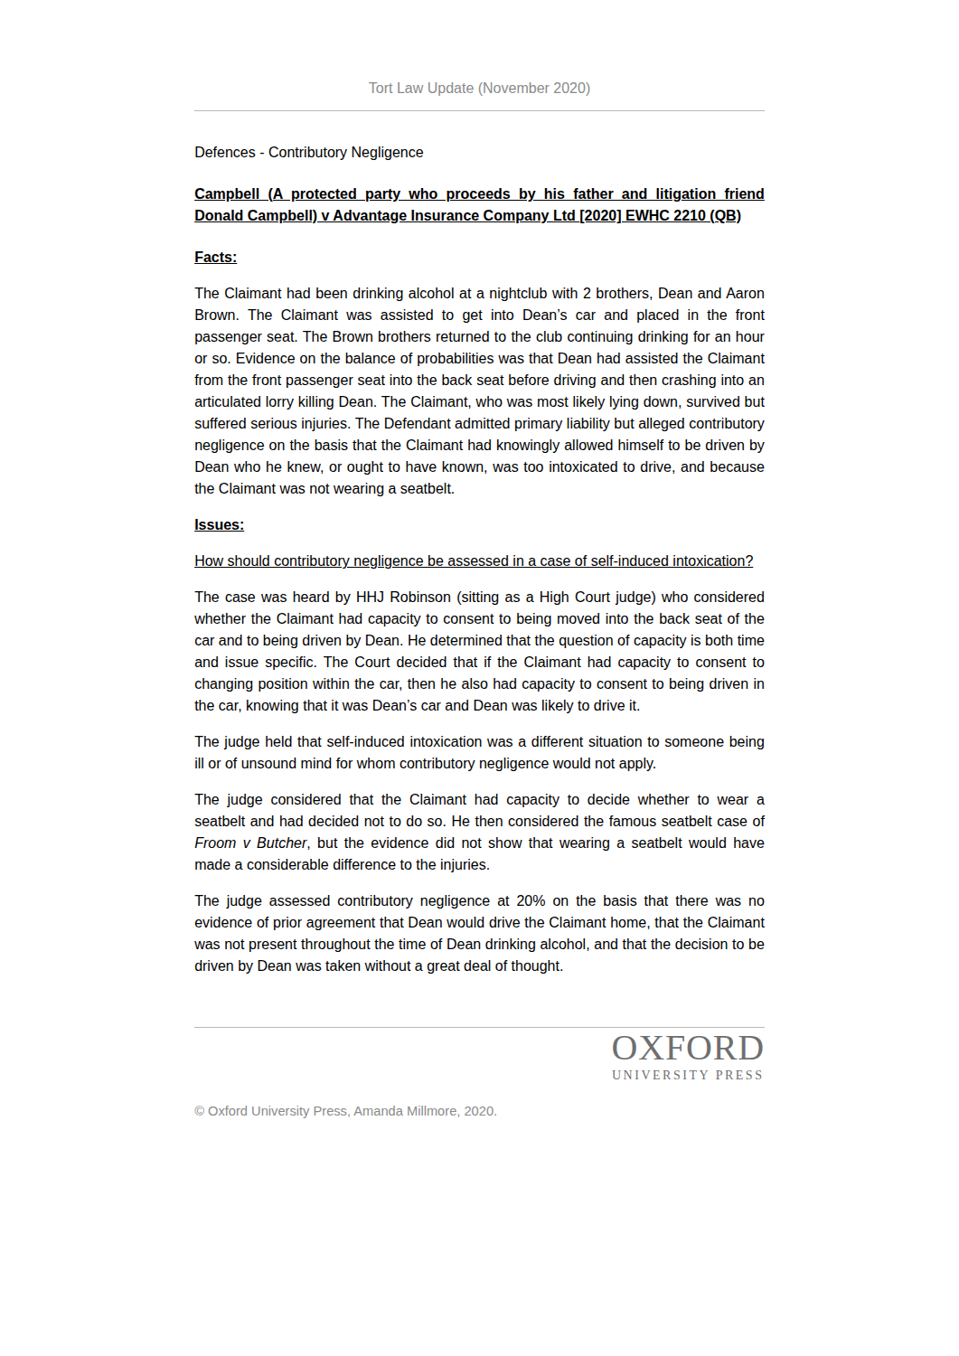Tort Law Update (November 2020)
Defences - Contributory Negligence
Campbell (A protected party who proceeds by his father and litigation friend Donald Campbell) v Advantage Insurance Company Ltd [2020] EWHC 2210 (QB)
Facts:
The Claimant had been drinking alcohol at a nightclub with 2 brothers, Dean and Aaron Brown. The Claimant was assisted to get into Dean’s car and placed in the front passenger seat. The Brown brothers returned to the club continuing drinking for an hour or so. Evidence on the balance of probabilities was that Dean had assisted the Claimant from the front passenger seat into the back seat before driving and then crashing into an articulated lorry killing Dean. The Claimant, who was most likely lying down, survived but suffered serious injuries. The Defendant admitted primary liability but alleged contributory negligence on the basis that the Claimant had knowingly allowed himself to be driven by Dean who he knew, or ought to have known, was too intoxicated to drive, and because the Claimant was not wearing a seatbelt.
Issues:
How should contributory negligence be assessed in a case of self-induced intoxication?
The case was heard by HHJ Robinson (sitting as a High Court judge) who considered whether the Claimant had capacity to consent to being moved into the back seat of the car and to being driven by Dean. He determined that the question of capacity is both time and issue specific. The Court decided that if the Claimant had capacity to consent to changing position within the car, then he also had capacity to consent to being driven in the car, knowing that it was Dean’s car and Dean was likely to drive it.
The judge held that self-induced intoxication was a different situation to someone being ill or of unsound mind for whom contributory negligence would not apply.
The judge considered that the Claimant had capacity to decide whether to wear a seatbelt and had decided not to do so. He then considered the famous seatbelt case of Froom v Butcher, but the evidence did not show that wearing a seatbelt would have made a considerable difference to the injuries.
The judge assessed contributory negligence at 20% on the basis that there was no evidence of prior agreement that Dean would drive the Claimant home, that the Claimant was not present throughout the time of Dean drinking alcohol, and that the decision to be driven by Dean was taken without a great deal of thought.
OXFORD UNIVERSITY PRESS
© Oxford University Press, Amanda Millmore, 2020.